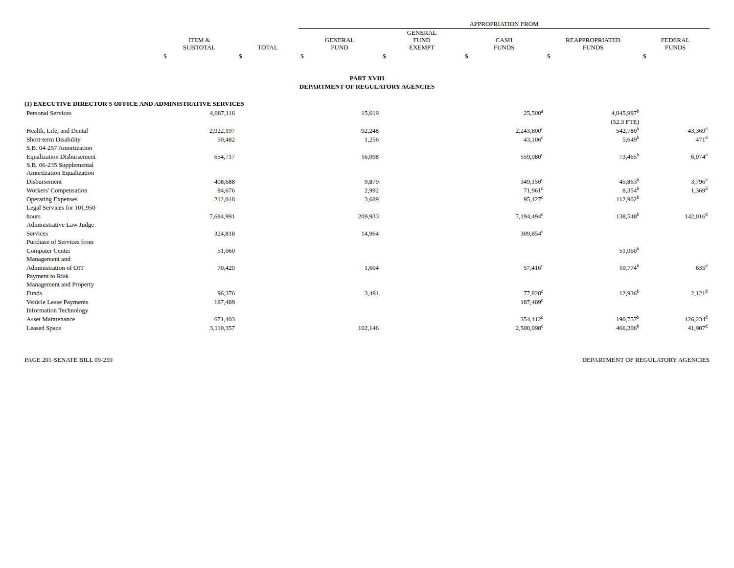| | | | APPROPRIATION FROM |
| | ITEM & SUBTOTAL | TOTAL | GENERAL FUND | GENERAL FUND EXEMPT | CASH FUNDS | REAPPROPRIATED FUNDS | FEDERAL FUNDS |
| | $ | $ | $ | $ | $ | $ | $ |
PART XVIII
DEPARTMENT OF REGULATORY AGENCIES
(1) EXECUTIVE DIRECTOR'S OFFICE AND ADMINISTRATIVE SERVICES
| Personal Services | 4,087,116 | | 15,619 | | 25,500 a | 4,045,997 b | |
| | | | | | | (52.3 FTE) | |
| Health, Life, and Dental | 2,922,197 | | 92,248 | | 2,243,800 c | 542,780 b | 43,369 d |
| Short-term Disability | 50,482 | | 1,256 | | 43,106 c | 5,649 b | 471 d |
| S.B. 04-257 Amortization | | | | | | | |
| Equalization Disbursement | 654,717 | | 16,098 | | 559,080 c | 73,465 b | 6,074 d |
| S.B. 06-235 Supplemental | | | | | | | |
| Amortization Equalization | | | | | | | |
| Disbursement | 408,688 | | 9,879 | | 349,150 c | 45,863 b | 3,796 d |
| Workers' Compensation | 84,676 | | 2,992 | | 71,961 c | 8,354 b | 1,369 d |
| Operating Expenses | 212,018 | | 3,689 | | 95,427 c | 112,902 b | |
| Legal Services for 101,950 | | | | | | | |
| hours | 7,684,991 | | 209,933 | | 7,194,494 c | 138,548 b | 142,016 d |
| Administrative Law Judge | | | | | | | |
| Services | 324,818 | | 14,964 | | 309,854 c | | |
| Purchase of Services from | | | | | | | |
| Computer Center | 51,060 | | | | | 51,060 b | |
| Management and | | | | | | | |
| Administration of OIT | 70,429 | | 1,604 | | 57,416 c | 10,774 b | 635 d |
| Payment to Risk | | | | | | | |
| Management and Property | | | | | | | |
| Funds | 96,376 | | 3,491 | | 77,828 c | 12,936 b | 2,121 d |
| Vehicle Lease Payments | 187,489 | | | | 187,489 c | | |
| Information Technology | | | | | | | |
| Asset Maintenance | 671,403 | | | | 354,412 c | 190,757 b | 126,234 d |
| Leased Space | 3,110,357 | | 102,146 | | 2,500,098 c | 466,206 b | 41,907 d |
Page 201-Senate Bill 09-259
Department of Regulatory Agencies